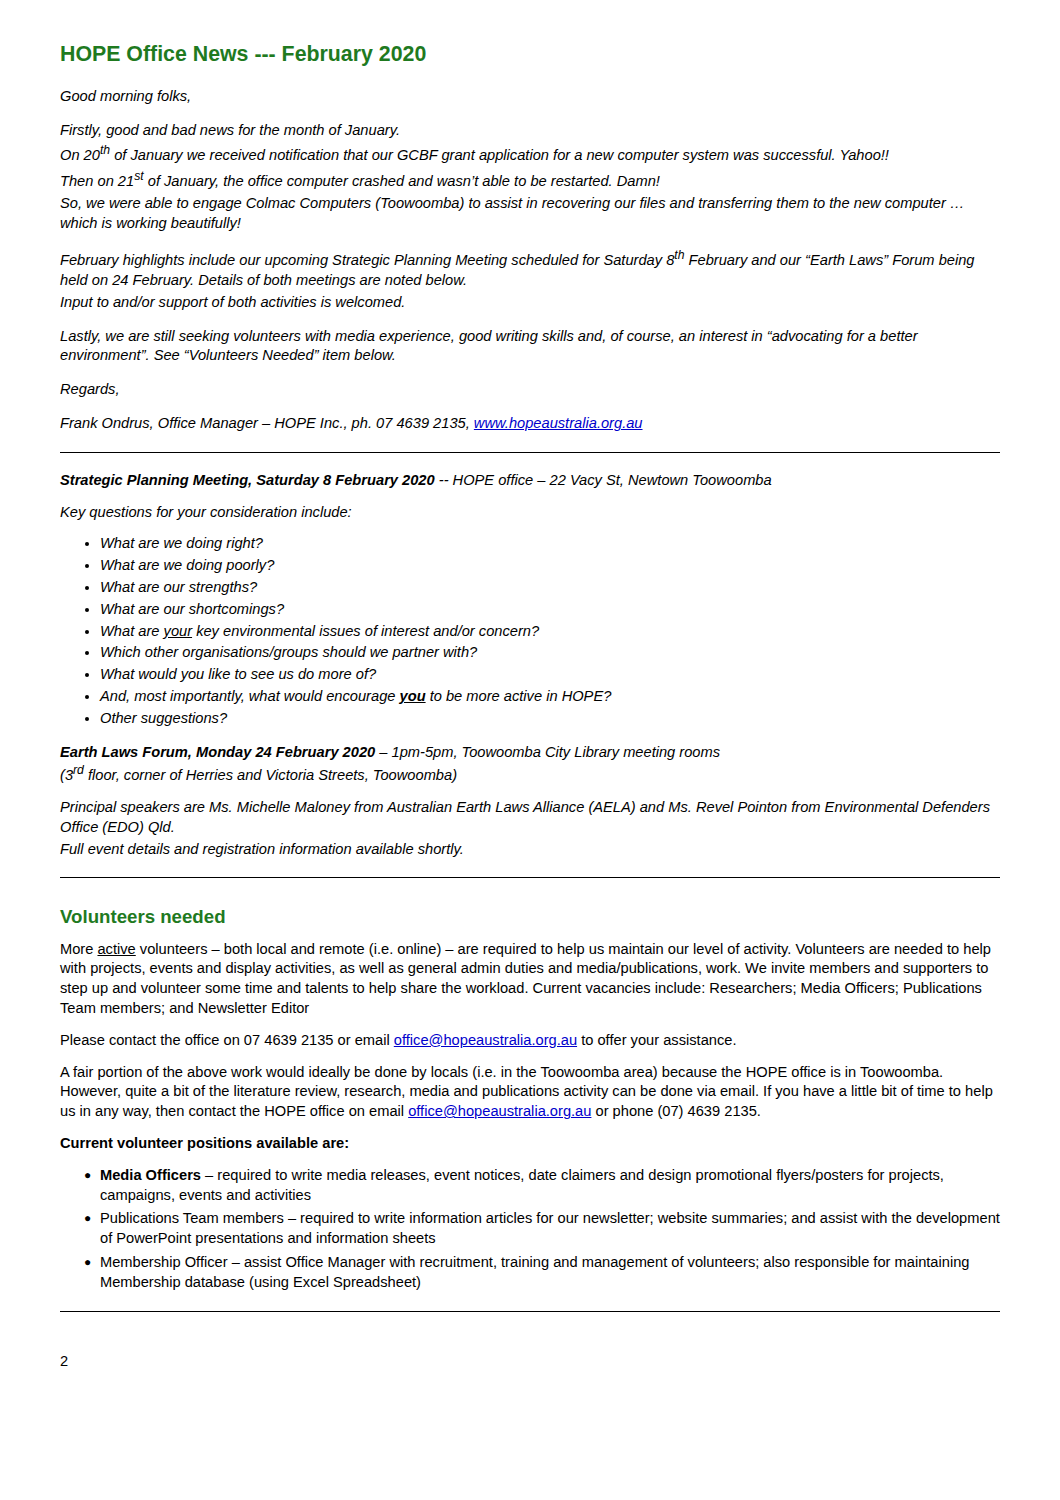HOPE Office News --- February 2020
Good morning folks,
Firstly, good and bad news for the month of January.
On 20th of January we received notification that our GCBF grant application for a new computer system was successful. Yahoo!!
Then on 21st of January, the office computer crashed and wasn’t able to be restarted. Damn!
So, we were able to engage Colmac Computers (Toowoomba) to assist in recovering our files and transferring them to the new computer … which is working beautifully!
February highlights include our upcoming Strategic Planning Meeting scheduled for Saturday 8th February and our “Earth Laws” Forum being held on 24 February. Details of both meetings are noted below.
Input to and/or support of both activities is welcomed.
Lastly, we are still seeking volunteers with media experience, good writing skills and, of course, an interest in “advocating for a better environment”. See “Volunteers Needed” item below.
Regards,
Frank Ondrus, Office Manager – HOPE Inc., ph. 07 4639 2135, www.hopeaustralia.org.au
Strategic Planning Meeting, Saturday 8 February 2020 -- HOPE office – 22 Vacy St, Newtown Toowoomba
Key questions for your consideration include:
What are we doing right?
What are we doing poorly?
What are our strengths?
What are our shortcomings?
What are your key environmental issues of interest and/or concern?
Which other organisations/groups should we partner with?
What would you like to see us do more of?
And, most importantly, what would encourage you to be more active in HOPE?
Other suggestions?
Earth Laws Forum, Monday 24 February 2020 – 1pm-5pm, Toowoomba City Library meeting rooms
(3rd floor, corner of Herries and Victoria Streets, Toowoomba)
Principal speakers are Ms. Michelle Maloney from Australian Earth Laws Alliance (AELA) and Ms. Revel Pointon from Environmental Defenders Office (EDO) Qld.
Full event details and registration information available shortly.
Volunteers needed
More active volunteers – both local and remote (i.e. online) – are required to help us maintain our level of activity. Volunteers are needed to help with projects, events and display activities, as well as general admin duties and media/publications, work. We invite members and supporters to step up and volunteer some time and talents to help share the workload. Current vacancies include: Researchers; Media Officers; Publications Team members; and Newsletter Editor
Please contact the office on 07 4639 2135 or email office@hopeaustralia.org.au to offer your assistance.
A fair portion of the above work would ideally be done by locals (i.e. in the Toowoomba area) because the HOPE office is in Toowoomba. However, quite a bit of the literature review, research, media and publications activity can be done via email. If you have a little bit of time to help us in any way, then contact the HOPE office on email office@hopeaustralia.org.au or phone (07) 4639 2135.
Current volunteer positions available are:
Media Officers – required to write media releases, event notices, date claimers and design promotional flyers/posters for projects, campaigns, events and activities
Publications Team members – required to write information articles for our newsletter; website summaries; and assist with the development of PowerPoint presentations and information sheets
Membership Officer – assist Office Manager with recruitment, training and management of volunteers; also responsible for maintaining Membership database (using Excel Spreadsheet)
2